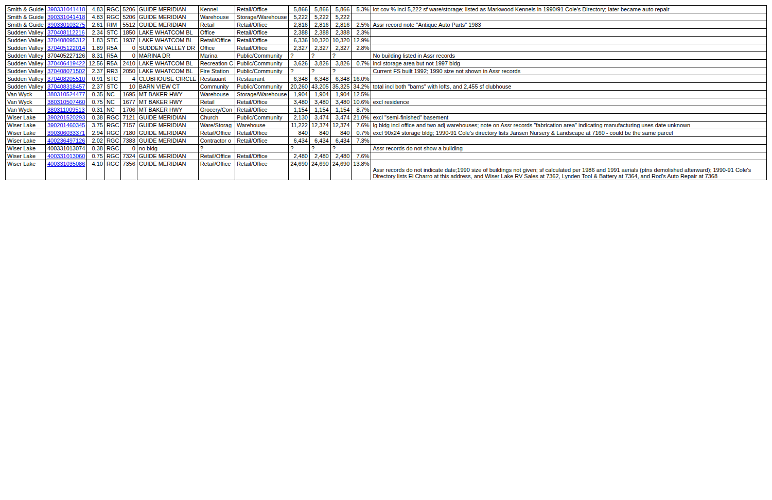| Smith & Guide | 390331041418 | 4.83 | RGC | 5206 | GUIDE MERIDIAN | Kennel | Retail/Office | 5,866 | 5,866 | 5,866 | 5.3% | lot cov % incl 5,222 sf ware/storage; listed as Markwood Kennels in 1990/91 Cole's Directory; later became auto repair |
| Smith & Guide | 390331041418 | 4.83 | RGC | 5206 | GUIDE MERIDIAN | Warehouse | Storage/Warehouse | 5,222 | 5,222 | 5,222 | | |
| Smith & Guide | 390330103275 | 2.61 | RIM | 5512 | GUIDE MERIDIAN | Retail | Retail/Office | 2,816 | 2,816 | 2,816 | 2.5% | Assr record note "Antique Auto Parts" 1983 |
| Sudden Valley | 370408112216 | 2.34 | STC | 1850 | LAKE WHATCOM BL | Office | Retail/Office | 2,388 | 2,388 | 2,388 | 2.3% | |
| Sudden Valley | 370408095312 | 1.83 | STC | 1937 | LAKE WHATCOM BL | Retail/Office | Retail/Office | 6,336 | 10,320 | 10,320 | 12.9% | |
| Sudden Valley | 370405122014 | 1.89 | R5A | 0 | SUDDEN VALLEY DR | Office | Retail/Office | 2,327 | 2,327 | 2,327 | 2.8% | |
| Sudden Valley | 370405227126 | 8.31 | R5A | 0 | MARINA DR | Marina | Public/Community | ? | ? | ? | | No building listed in Assr records |
| Sudden Valley | 370406419422 | 12.56 | R5A | 2410 | LAKE WHATCOM BL | Recreation C | Public/Community | 3,626 | 3,826 | 3,826 | 0.7% | incl storage area but not 1997 bldg |
| Sudden Valley | 370408071502 | 2.37 | RR3 | 2050 | LAKE WHATCOM BL | Fire Station | Public/Community | ? | ? | ? | | Current FS built 1992; 1990 size not shown in Assr records |
| Sudden Valley | 370408205510 | 0.91 | STC | 4 | CLUBHOUSE CIRCLE | Restauant | Restaurant | 6,348 | 6,348 | 6,348 | 16.0% | |
| Sudden Valley | 370408318457 | 2.37 | STC | 10 | BARN VIEW CT | Community | Public/Community | 20,260 | 43,205 | 35,325 | 34.2% | total incl both "barns" with lofts, and 2,455 sf clubhouse |
| Van Wyck | 380310524477 | 0.35 | NC | 1695 | MT BAKER HWY | Warehouse | Storage/Warehouse | 1,904 | 1,904 | 1,904 | 12.5% | |
| Van Wyck | 380310507460 | 0.75 | NC | 1677 | MT BAKER HWY | Retail | Retail/Office | 3,480 | 3,480 | 3,480 | 10.6% | excl residence |
| Van Wyck | 380311009513 | 0.31 | NC | 1706 | MT BAKER HWY | Grocery/Con | Retail/Office | 1,154 | 1,154 | 1,154 | 8.7% | |
| Wiser Lake | 390201520293 | 0.38 | RGC | 7121 | GUIDE MERIDIAN | Church | Public/Community | 2,130 | 3,474 | 3,474 | 21.0% | excl "semi-finished" basement |
| Wiser Lake | 390201460345 | 3.75 | RGC | 7157 | GUIDE MERIDIAN | Ware/Storag | Warehouse | 11,222 | 12,374 | 12,374 | 7.6% | lg bldg incl office and two adj warehouses; note on Assr records "fabrication area" indicating manufacturing uses date unknown |
| Wiser Lake | 390306033371 | 2.94 | RGC | 7180 | GUIDE MERIDIAN | Retail/Office | Retail/Office | 840 | 840 | 840 | 0.7% | excl 90x24 storage bldg; 1990-91 Cole's directory lists Jansen Nursery & Landscape at 7160 - could be the same parcel |
| Wiser Lake | 400236497126 | 2.02 | RGC | 7383 | GUIDE MERIDIAN | Contractor o | Retail/Office | 6,434 | 6,434 | 6,434 | 7.3% | |
| Wiser Lake | 400331013074 | 0.38 | RGC | 0 | no bldg | ? | | ? | ? | ? | | Assr records do not show a building |
| Wiser Lake | 400331013060 | 0.75 | RGC | 7324 | GUIDE MERIDIAN | Retail/Office | Retail/Office | 2,480 | 2,480 | 2,480 | 7.6% | |
| Wiser Lake | 400331035086 | 4.10 | RGC | 7356 | GUIDE MERIDIAN | Retail/Office | Retail/Office | 24,690 | 24,690 | 24,690 | 13.8% | Assr records do not indicate date;1990 size of buildings not given; sf calculated per 1986 and 1991 aerials (ptns demolished afterward); 1990-91 Cole's Directory lists El Charro at this address, and Wiser Lake RV Sales at 7362, Lynden Tool & Battery at 7364, and Rod's Auto Repair at 7368 |